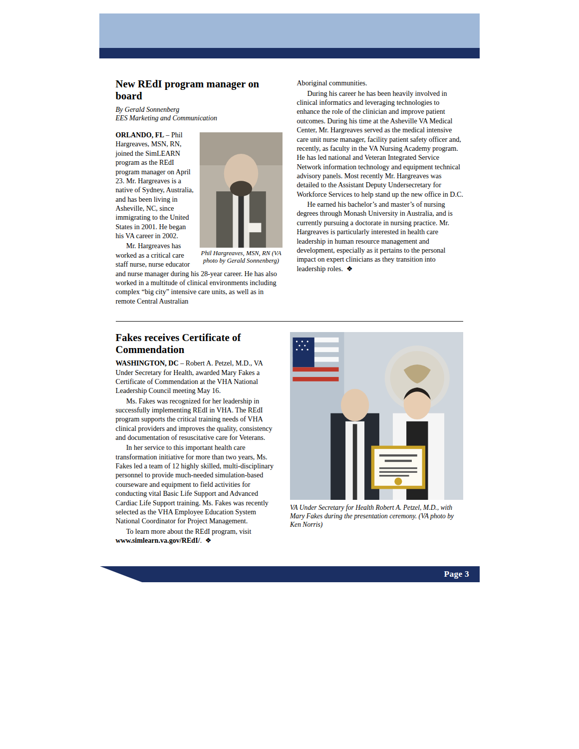New REdI program manager on board
By Gerald Sonnenberg
EES Marketing and Communication
Phil Hargreaves, MSN, RN (VA photo by Gerald Sonnenberg)
ORLANDO, FL – Phil Hargreaves, MSN, RN, joined the SimLEARN program as the REdI program manager on April 23. Mr. Hargreaves is a native of Sydney, Australia, and has been living in Asheville, NC, since immigrating to the United States in 2001. He began his VA career in 2002.
Mr. Hargreaves has worked as a critical care staff nurse, nurse educator and nurse manager during his 28-year career. He has also worked in a multitude of clinical environments including complex “big city” intensive care units, as well as in remote Central Australian
Aboriginal communities.
During his career he has been heavily involved in clinical informatics and leveraging technologies to enhance the role of the clinician and improve patient outcomes. During his time at the Asheville VA Medical Center, Mr. Hargreaves served as the medical intensive care unit nurse manager, facility patient safety officer and, recently, as faculty in the VA Nursing Academy program. He has led national and Veteran Integrated Service Network information technology and equipment technical advisory panels. Most recently Mr. Hargreaves was detailed to the Assistant Deputy Undersecretary for Workforce Services to help stand up the new office in D.C.
He earned his bachelor’s and master’s of nursing degrees through Monash University in Australia, and is currently pursuing a doctorate in nursing practice. Mr. Hargreaves is particularly interested in health care leadership in human resource management and development, especially as it pertains to the personal impact on expert clinicians as they transition into leadership roles. ❖
Fakes receives Certificate of Commendation
WASHINGTON, DC – Robert A. Petzel, M.D., VA Under Secretary for Health, awarded Mary Fakes a Certificate of Commendation at the VHA National Leadership Council meeting May 16.
Ms. Fakes was recognized for her leadership in successfully implementing REdI in VHA. The REdI program supports the critical training needs of VHA clinical providers and improves the quality, consistency and documentation of resuscitative care for Veterans.
In her service to this important health care transformation initiative for more than two years, Ms. Fakes led a team of 12 highly skilled, multi-disciplinary personnel to provide much-needed simulation-based courseware and equipment to field activities for conducting vital Basic Life Support and Advanced Cardiac Life Support training. Ms. Fakes was recently selected as the VHA Employee Education System National Coordinator for Project Management.
To learn more about the REdI program, visit www.simlearn.va.gov/REdI/. ❖
VA Under Secretary for Health Robert A. Petzel, M.D., with Mary Fakes during the presentation ceremony. (VA photo by Ken Norris)
Page 3